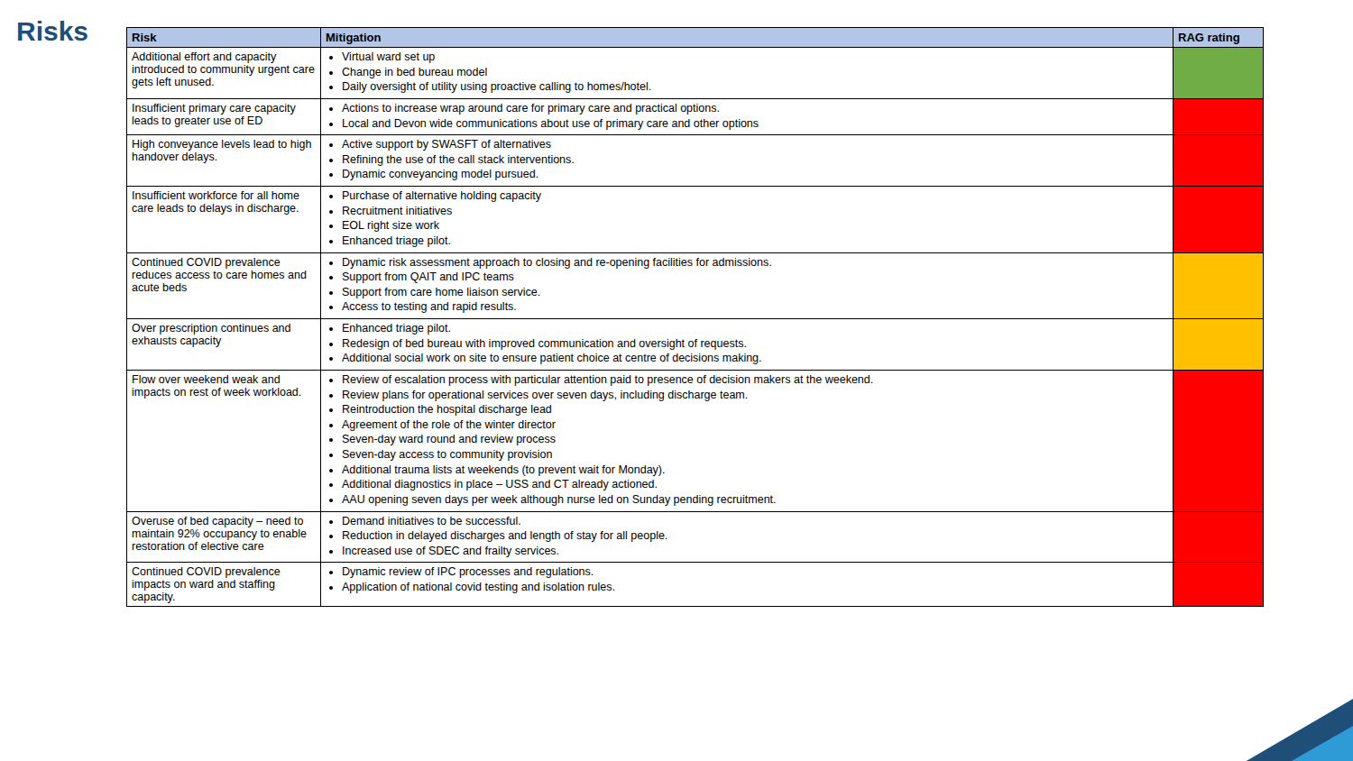Risks
| Risk | Mitigation | RAG rating |
| --- | --- | --- |
| Additional effort and capacity introduced to community urgent care gets left unused. | Virtual ward set up Change in bed bureau model Daily oversight of utility using proactive calling to homes/hotel. | |
| Insufficient primary care capacity leads to greater use of ED | Actions to increase wrap around care for primary care and practical options. Local and Devon wide communications about use of primary care and other options | |
| High conveyance levels lead to high handover delays. | Active support by SWASFT of alternatives Refining the use of the call stack interventions. Dynamic conveyancing model pursued. | |
| Insufficient workforce for all home care leads to delays in discharge. | Purchase of alternative holding capacity Recruitment initiatives EOL right size work Enhanced triage pilot. | |
| Continued COVID prevalence reduces access to care homes and acute beds | Dynamic risk assessment approach to closing and re-opening facilities for admissions. Support from QAIT and IPC teams Support from care home liaison service. Access to testing and rapid results. | |
| Over prescription continues and exhausts capacity | Enhanced triage pilot. Redesign of bed bureau with improved communication and oversight of requests. Additional social work on site to ensure patient choice at centre of decisions making. | |
| Flow over weekend weak and impacts on rest of week workload. | Review of escalation process with particular attention paid to presence of decision makers at the weekend. Review plans for operational services over seven days, including discharge team. Reintroduction the hospital discharge lead Agreement of the role of the winter director Seven-day ward round and review process Seven-day access to community provision Additional trauma lists at weekends (to prevent wait for Monday). Additional diagnostics in place – USS and CT already actioned. AAU opening seven days per week although nurse led on Sunday pending recruitment. | |
| Overuse of bed capacity – need to maintain 92% occupancy to enable restoration of elective care | Demand initiatives to be successful. Reduction in delayed discharges and length of stay for all people. Increased use of SDEC and frailty services. | |
| Continued COVID prevalence impacts on ward and staffing capacity. | Dynamic review of IPC processes and regulations. Application of national covid testing and isolation rules. | |